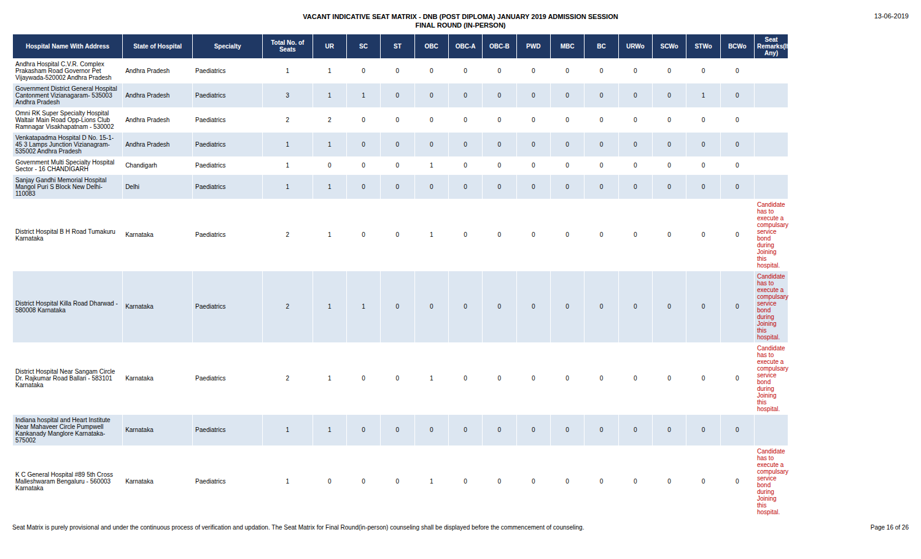13-06-2019
VACANT INDICATIVE SEAT MATRIX - DNB (POST DIPLOMA) JANUARY 2019 ADMISSION SESSION
FINAL ROUND (IN-PERSON)
| Hospital Name With Address | State of Hospital | Specialty | Total No. of Seats | UR | SC | ST | OBC | OBC-A | OBC-B | PWD | MBC | BC | URWo | SCWo | STWo | BCWo | Seat Remarks(If Any) |
| --- | --- | --- | --- | --- | --- | --- | --- | --- | --- | --- | --- | --- | --- | --- | --- | --- | --- |
| Andhra Hospital C.V.R. Complex Prakasham Road Governor Pet Vijaywada-520002 Andhra Pradesh | Andhra Pradesh | Paediatrics | 1 | 1 | 0 | 0 | 0 | 0 | 0 | 0 | 0 | 0 | 0 | 0 | 0 | 0 | |
| Government District General Hospital Cantonment Vizianagaram- 535003 Andhra Pradesh | Andhra Pradesh | Paediatrics | 3 | 1 | 1 | 0 | 0 | 0 | 0 | 0 | 0 | 0 | 0 | 0 | 1 | 0 | |
| Omni RK Super Specialty Hospital Waltair Main Road Opp-Lions Club Ramnagar Visakhapatnam - 530002 | Andhra Pradesh | Paediatrics | 2 | 2 | 0 | 0 | 0 | 0 | 0 | 0 | 0 | 0 | 0 | 0 | 0 | 0 | |
| Venkatapadma Hospital D No. 15-1-45 3 Lamps Junction Vizianagram-535002 Andhra Pradesh | Andhra Pradesh | Paediatrics | 1 | 1 | 0 | 0 | 0 | 0 | 0 | 0 | 0 | 0 | 0 | 0 | 0 | 0 | |
| Government Multi Specialty Hospital Sector - 16 CHANDIGARH | Chandigarh | Paediatrics | 1 | 0 | 0 | 0 | 1 | 0 | 0 | 0 | 0 | 0 | 0 | 0 | 0 | 0 | |
| Sanjay Gandhi Memorial Hospital Mangol Puri S Block New Delhi-110083 | Delhi | Paediatrics | 1 | 1 | 0 | 0 | 0 | 0 | 0 | 0 | 0 | 0 | 0 | 0 | 0 | 0 | |
| District Hospital B H Road Tumakuru Karnataka | Karnataka | Paediatrics | 2 | 1 | 0 | 0 | 1 | 0 | 0 | 0 | 0 | 0 | 0 | 0 | 0 | 0 | Candidate has to execute a compulsary service bond during Joining this hospital. |
| District Hospital Killa Road Dharwad - 580008 Karnataka | Karnataka | Paediatrics | 2 | 1 | 1 | 0 | 0 | 0 | 0 | 0 | 0 | 0 | 0 | 0 | 0 | 0 | Candidate has to execute a compulsary service bond during Joining this hospital. |
| District Hospital Near Sangam Circle Dr. Rajkumar Road Ballari - 583101 Karnataka | Karnataka | Paediatrics | 2 | 1 | 0 | 0 | 1 | 0 | 0 | 0 | 0 | 0 | 0 | 0 | 0 | 0 | Candidate has to execute a compulsary service bond during Joining this hospital. |
| Indiana hospital and Heart Institute Near Mahaveer Circle Pumpwell Kankanady Manglore Karnataka-575002 | Karnataka | Paediatrics | 1 | 1 | 0 | 0 | 0 | 0 | 0 | 0 | 0 | 0 | 0 | 0 | 0 | 0 | |
| K C General Hospital #89 5th Cross Malleshwaram Bengaluru - 560003 Karnataka | Karnataka | Paediatrics | 1 | 0 | 0 | 0 | 1 | 0 | 0 | 0 | 0 | 0 | 0 | 0 | 0 | 0 | Candidate has to execute a compulsary service bond during Joining this hospital. |
Seat Matrix is purely provisional and under the continuous process of verification and updation. The Seat Matrix for Final Round(in-person) counseling shall be displayed before the commencement of counseling. Page 16 of 26